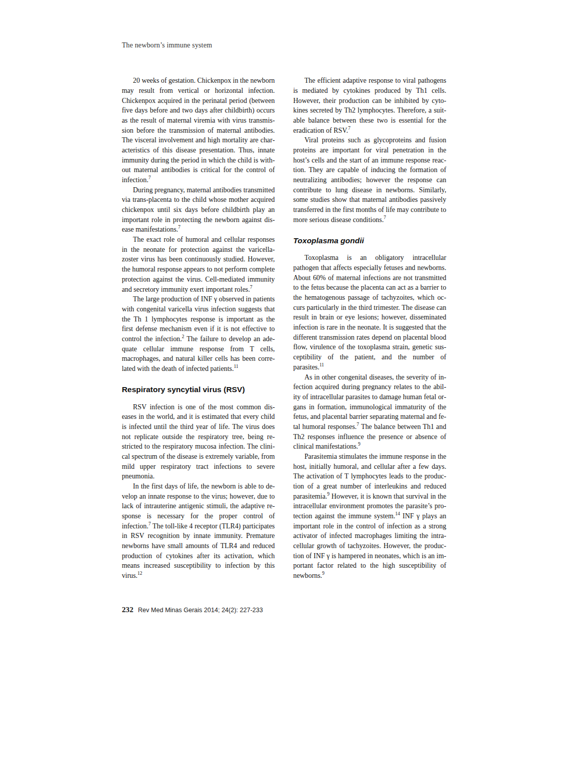The newborn’s immune system
20 weeks of gestation. Chickenpox in the newborn may result from vertical or horizontal infection. Chickenpox acquired in the perinatal period (between five days before and two days after childbirth) occurs as the result of maternal viremia with virus transmission before the transmission of maternal antibodies. The visceral involvement and high mortality are characteristics of this disease presentation. Thus, innate immunity during the period in which the child is without maternal antibodies is critical for the control of infection.7
During pregnancy, maternal antibodies transmitted via trans-placenta to the child whose mother acquired chickenpox until six days before childbirth play an important role in protecting the newborn against disease manifestations.7
The exact role of humoral and cellular responses in the neonate for protection against the varicella-zoster virus has been continuously studied. However, the humoral response appears to not perform complete protection against the virus. Cell-mediated immunity and secretory immunity exert important roles.7
The large production of INF γ observed in patients with congenital varicella virus infection suggests that the Th 1 lymphocytes response is important as the first defense mechanism even if it is not effective to control the infection.2 The failure to develop an adequate cellular immune response from T cells, macrophages, and natural killer cells has been correlated with the death of infected patients.11
Respiratory syncytial virus (RSV)
RSV infection is one of the most common diseases in the world, and it is estimated that every child is infected until the third year of life. The virus does not replicate outside the respiratory tree, being restricted to the respiratory mucosa infection. The clinical spectrum of the disease is extremely variable, from mild upper respiratory tract infections to severe pneumonia.
In the first days of life, the newborn is able to develop an innate response to the virus; however, due to lack of intrauterine antigenic stimuli, the adaptive response is necessary for the proper control of infection.7 The toll-like 4 receptor (TLR4) participates in RSV recognition by innate immunity. Premature newborns have small amounts of TLR4 and reduced production of cytokines after its activation, which means increased susceptibility to infection by this virus.12
The efficient adaptive response to viral pathogens is mediated by cytokines produced by Th1 cells. However, their production can be inhibited by cytokines secreted by Th2 lymphocytes. Therefore, a suitable balance between these two is essential for the eradication of RSV.7
Viral proteins such as glycoproteins and fusion proteins are important for viral penetration in the host’s cells and the start of an immune response reaction. They are capable of inducing the formation of neutralizing antibodies; however the response can contribute to lung disease in newborns. Similarly, some studies show that maternal antibodies passively transferred in the first months of life may contribute to more serious disease conditions.7
Toxoplasma gondii
Toxoplasma is an obligatory intracellular pathogen that affects especially fetuses and newborns. About 60% of maternal infections are not transmitted to the fetus because the placenta can act as a barrier to the hematogenous passage of tachyzoites, which occurs particularly in the third trimester. The disease can result in brain or eye lesions; however, disseminated infection is rare in the neonate. It is suggested that the different transmission rates depend on placental blood flow, virulence of the toxoplasma strain, genetic susceptibility of the patient, and the number of parasites.11
As in other congenital diseases, the severity of infection acquired during pregnancy relates to the ability of intracellular parasites to damage human fetal organs in formation, immunological immaturity of the fetus, and placental barrier separating maternal and fetal humoral responses.7 The balance between Th1 and Th2 responses influence the presence or absence of clinical manifestations.9
Parasitemia stimulates the immune response in the host, initially humoral, and cellular after a few days. The activation of T lymphocytes leads to the production of a great number of interleukins and reduced parasitemia.9 However, it is known that survival in the intracellular environment promotes the parasite’s protection against the immune system.14 INF γ plays an important role in the control of infection as a strong activator of infected macrophages limiting the intracellular growth of tachyzoites. However, the production of INF γ is hampered in neonates, which is an important factor related to the high susceptibility of newborns.9
232 Rev Med Minas Gerais 2014; 24(2): 227-233